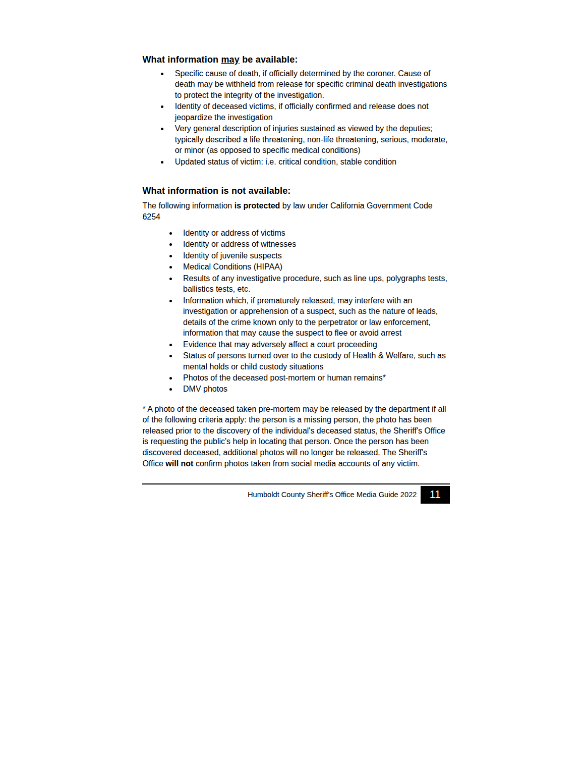What information may be available:
Specific cause of death, if officially determined by the coroner. Cause of death may be withheld from release for specific criminal death investigations to protect the integrity of the investigation.
Identity of deceased victims, if officially confirmed and release does not jeopardize the investigation
Very general description of injuries sustained as viewed by the deputies; typically described a life threatening, non-life threatening, serious, moderate, or minor (as opposed to specific medical conditions)
Updated status of victim: i.e. critical condition, stable condition
What information is not available:
The following information is protected by law under California Government Code 6254
Identity or address of victims
Identity or address of witnesses
Identity of juvenile suspects
Medical Conditions (HIPAA)
Results of any investigative procedure, such as line ups, polygraphs tests, ballistics tests, etc.
Information which, if prematurely released, may interfere with an investigation or apprehension of a suspect, such as the nature of leads, details of the crime known only to the perpetrator or law enforcement, information that may cause the suspect to flee or avoid arrest
Evidence that may adversely affect a court proceeding
Status of persons turned over to the custody of Health & Welfare, such as mental holds or child custody situations
Photos of the deceased post-mortem or human remains*
DMV photos
* A photo of the deceased taken pre-mortem may be released by the department if all of the following criteria apply: the person is a missing person, the photo has been released prior to the discovery of the individual's deceased status, the Sheriff's Office is requesting the public's help in locating that person. Once the person has been discovered deceased, additional photos will no longer be released. The Sheriff's Office will not confirm photos taken from social media accounts of any victim.
Humboldt County Sheriff's Office Media Guide 2022
11